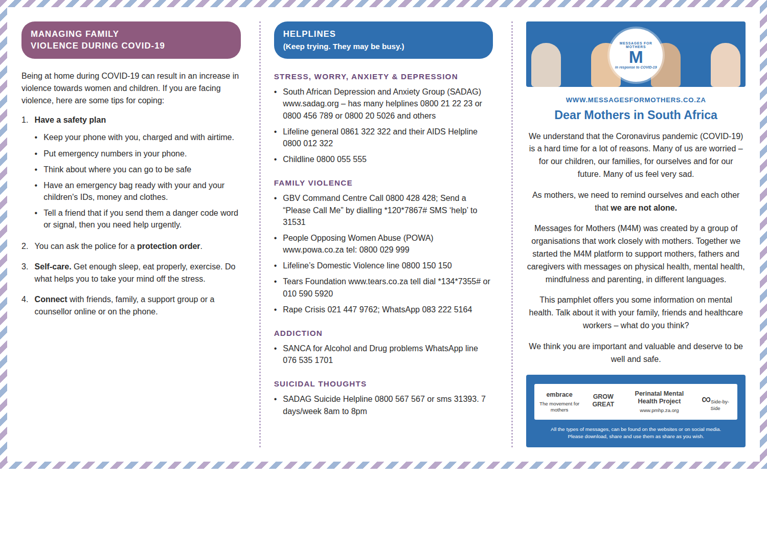Managing family
violence during COVID-19
Being at home during COVID-19 can result in an increase in violence towards women and children. If you are facing violence, here are some tips for coping:
Have a safety plan
Keep your phone with you, charged and with airtime.
Put emergency numbers in your phone.
Think about where you can go to be safe
Have an emergency bag ready with your and your children's IDs, money and clothes.
Tell a friend that if you send them a danger code word or signal, then you need help urgently.
You can ask the police for a protection order.
Self-care. Get enough sleep, eat properly, exercise. Do what helps you to take your mind off the stress.
Connect with friends, family, a support group or a counsellor online or on the phone.
Helplines (Keep trying. They may be busy.)
Stress, worry, anxiety & depression
South African Depression and Anxiety Group (SADAG) www.sadag.org – has many helplines 0800 21 22 23 or 0800 456 789 or 0800 20 5026 and others
Lifeline general 0861 322 322 and their AIDS Helpline 0800 012 322
Childline 0800 055 555
Family violence
GBV Command Centre Call 0800 428 428; Send a “Please Call Me” by dialling *120*7867# SMS ‘help’ to 31531
People Opposing Women Abuse (POWA) www.powa.co.za tel: 0800 029 999
Lifeline’s Domestic Violence line 0800 150 150
Tears Foundation www.tears.co.za tell dial *134*7355# or 010 590 5920
Rape Crisis 021 447 9762; WhatsApp 083 222 5164
Addiction
SANCA for Alcohol and Drug problems WhatsApp line 076 535 1701
Suicidal thoughts
SADAG Suicide Helpline 0800 567 567 or sms 31393. 7 days/week 8am to 8pm
Messages for Mothers M in response to COVID-19
WWW.MESSAGESFORMOTHERS.CO.ZA
Dear Mothers in South Africa
We understand that the Coronavirus pandemic (COVID-19) is a hard time for a lot of reasons. Many of us are worried – for our children, our families, for ourselves and for our future. Many of us feel very sad.
As mothers, we need to remind ourselves and each other that we are not alone.
Messages for Mothers (M4M) was created by a group of organisations that work closely with mothers. Together we started the M4M platform to support mothers, fathers and caregivers with messages on physical health, mental health, mindfulness and parenting, in different languages.
This pamphlet offers you some information on mental health. Talk about it with your family, friends and healthcare workers – what do you think?
We think you are important and valuable and deserve to be well and safe.
embrace The movement for mothers
GROW GREAT
Perinatal Mental Health Projectwww.pmhp.za.org
∞Side-by-Side
All the types of messages, can be found on the websites or on social media.
Please download, share and use them as share as you wish.